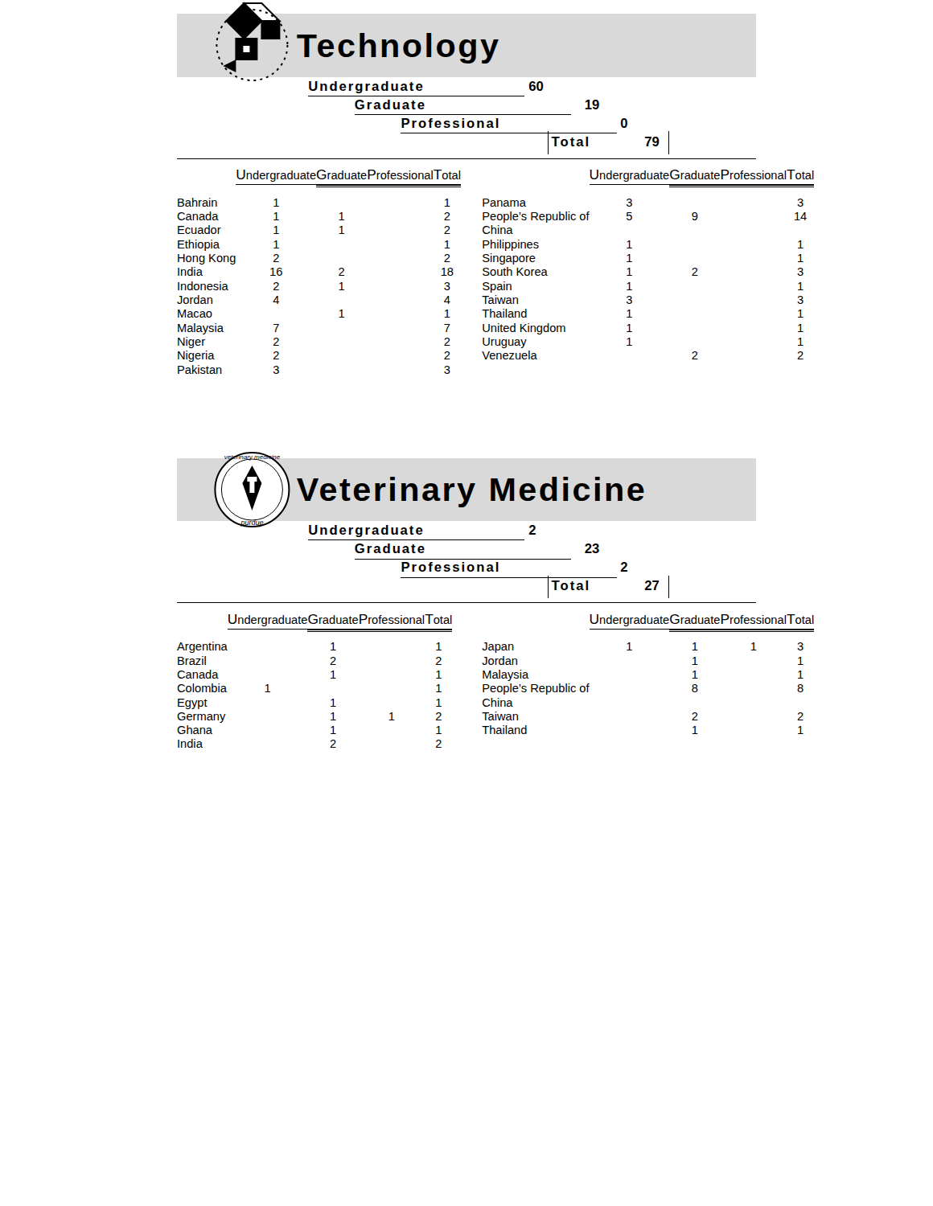Technology
Undergraduate 60
Graduate 19
Professional 0
Total 79
| | U ndergraduate | G raduate | P rofessional | T otal |
| --- | --- | --- | --- | --- |
| Bahrain | 1 | | | 1 |
| Canada | 1 | 1 | | 2 |
| Ecuador | 1 | 1 | | 2 |
| Ethiopia | 1 | | | 1 |
| Hong Kong | 2 | | | 2 |
| India | 16 | 2 | | 18 |
| Indonesia | 2 | 1 | | 3 |
| Jordan | 4 | | | 4 |
| Macao | | 1 | | 1 |
| Malaysia | 7 | | | 7 |
| Niger | 2 | | | 2 |
| Nigeria | 2 | | | 2 |
| Pakistan | 3 | | | 3 |
| | U ndergraduate | G raduate | P rofessional | T otal |
| --- | --- | --- | --- | --- |
| Panama | 3 | | | 3 |
| People’s Republic of | 5 | 9 | | 14 |
| China | | | | |
| Philippines | 1 | | | 1 |
| Singapore | 1 | | | 1 |
| South Korea | 1 | 2 | | 3 |
| Spain | 1 | | | 1 |
| Taiwan | 3 | | | 3 |
| Thailand | 1 | | | 1 |
| United Kingdom | 1 | | | 1 |
| Uruguay | 1 | | | 1 |
| Venezuela | | 2 | | 2 |
veterinary medicine purdue
Veterinary Medicine
Undergraduate 2
Graduate 23
Professional 2
Total 27
| | U ndergraduate | G raduate | P rofessional | T otal |
| --- | --- | --- | --- | --- |
| Argentina | | 1 | | 1 |
| Brazil | | 2 | | 2 |
| Canada | | 1 | | 1 |
| Colombia | 1 | | | 1 |
| Egypt | | 1 | | 1 |
| Germany | | 1 | 1 | 2 |
| Ghana | | 1 | | 1 |
| India | | 2 | | 2 |
| | U ndergraduate | G raduate | P rofessional | T otal |
| --- | --- | --- | --- | --- |
| Japan | 1 | 1 | 1 | 3 |
| Jordan | | 1 | | 1 |
| Malaysia | | 1 | | 1 |
| People’s Republic of | | 8 | | 8 |
| China | | | | |
| Taiwan | | 2 | | 2 |
| Thailand | | 1 | | 1 |